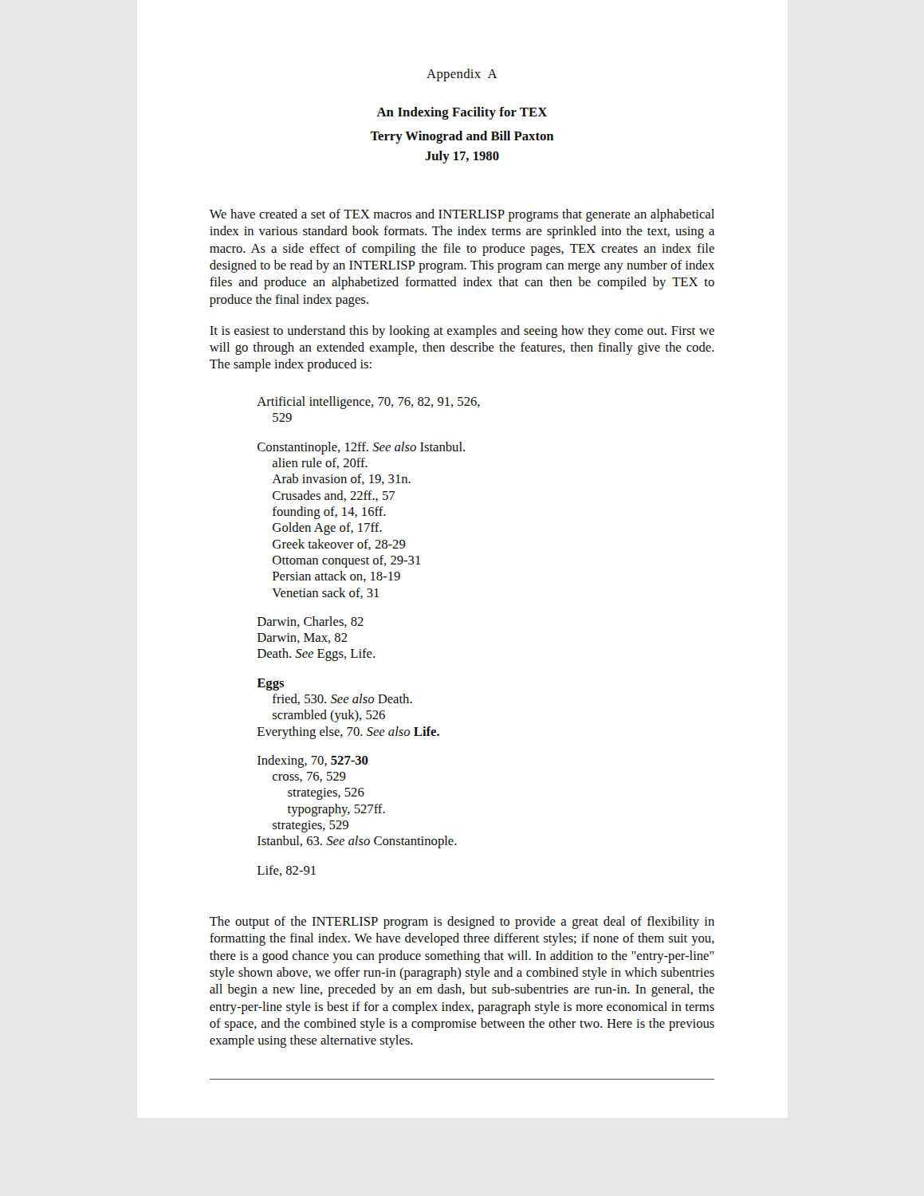Appendix A
An Indexing Facility for TEX
Terry Winograd and Bill Paxton
July 17, 1980
We have created a set of TEX macros and INTERLISP programs that generate an alphabetical index in various standard book formats. The index terms are sprinkled into the text, using a macro. As a side effect of compiling the file to produce pages, TEX creates an index file designed to be read by an INTERLISP program. This program can merge any number of index files and produce an alphabetized formatted index that can then be compiled by TEX to produce the final index pages.
It is easiest to understand this by looking at examples and seeing how they come out. First we will go through an extended example, then describe the features, then finally give the code. The sample index produced is:
Artificial intelligence, 70, 76, 82, 91, 526,
529
Constantinople, 12ff. See also Istanbul.
alien rule of, 20ff.
Arab invasion of, 19, 31n.
Crusades and, 22ff., 57
founding of, 14, 16ff.
Golden Age of, 17ff.
Greek takeover of, 28-29
Ottoman conquest of, 29-31
Persian attack on, 18-19
Venetian sack of, 31
Darwin, Charles, 82
Darwin, Max, 82
Death. See Eggs, Life.
Eggs
fried, 530. See also Death.
scrambled (yuk), 526
Everything else, 70. See also Life.
Indexing, 70, 527-30
cross, 76, 529
strategies, 526
typography, 527ff.
strategies, 529
Istanbul, 63. See also Constantinople.
Life, 82-91
The output of the INTERLISP program is designed to provide a great deal of flexibility in formatting the final index. We have developed three different styles; if none of them suit you, there is a good chance you can produce something that will. In addition to the "entry-per-line" style shown above, we offer run-in (paragraph) style and a combined style in which subentries all begin a new line, preceded by an em dash, but sub-subentries are run-in. In general, the entry-per-line style is best if for a complex index, paragraph style is more economical in terms of space, and the combined style is a compromise between the other two. Here is the previous example using these alternative styles.